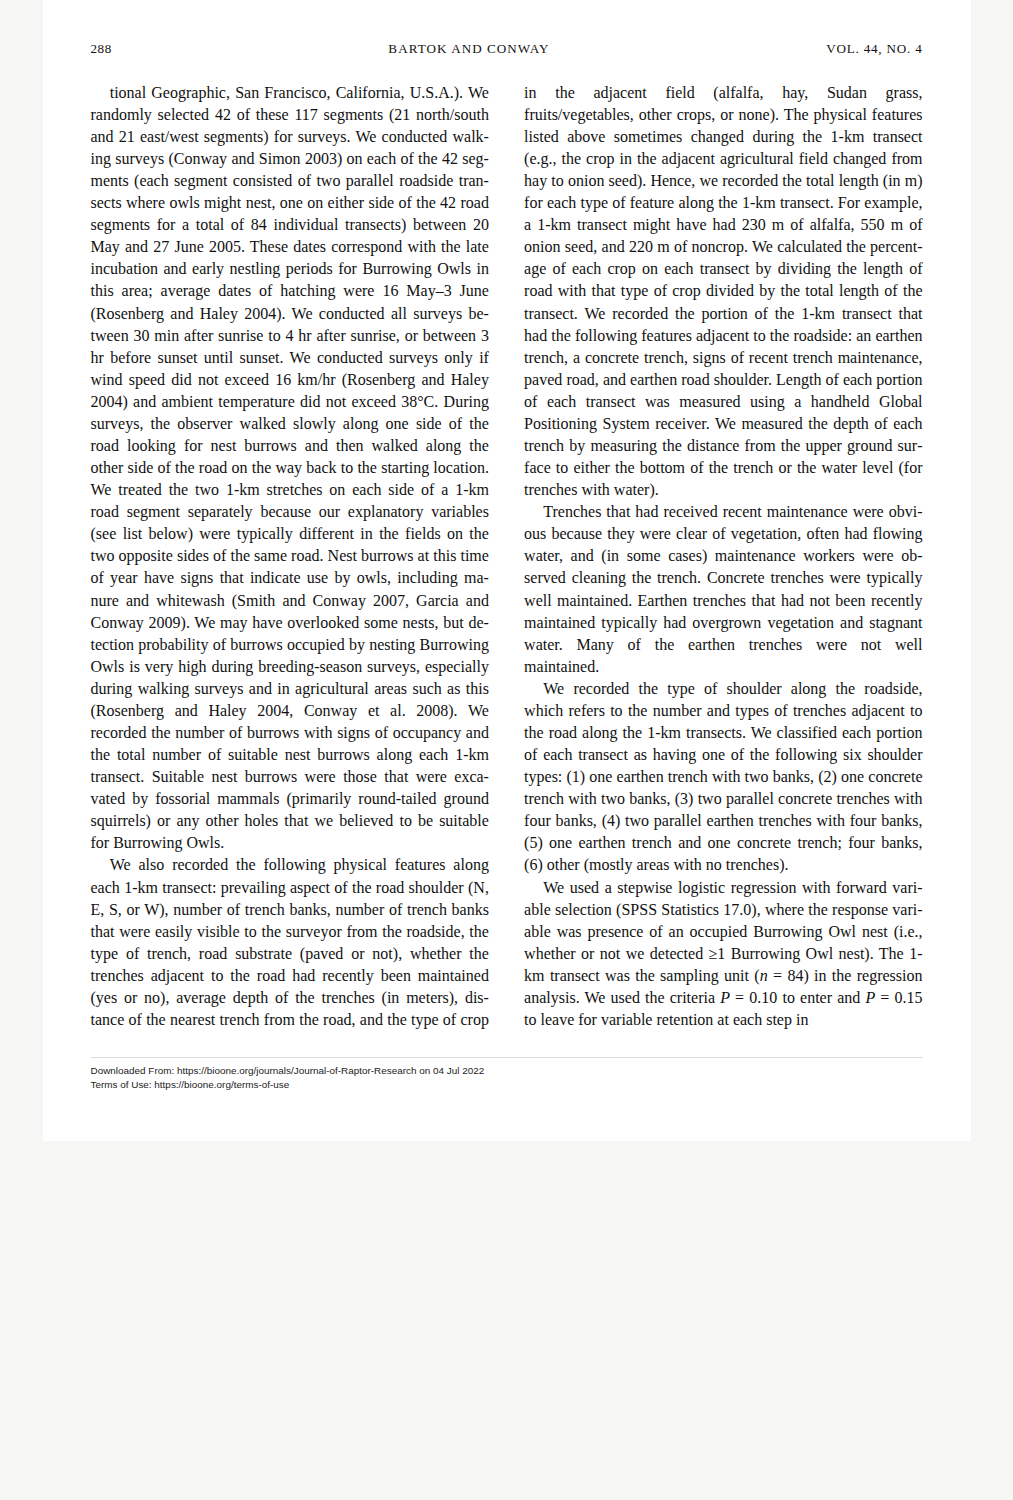288 Bartok and Conway Vol. 44, No. 4
tional Geographic, San Francisco, California, U.S.A.). We randomly selected 42 of these 117 segments (21 north/south and 21 east/west segments) for surveys. We conducted walking surveys (Conway and Simon 2003) on each of the 42 segments (each segment consisted of two parallel roadside transects where owls might nest, one on either side of the 42 road segments for a total of 84 individual transects) between 20 May and 27 June 2005. These dates correspond with the late incubation and early nestling periods for Burrowing Owls in this area; average dates of hatching were 16 May–3 June (Rosenberg and Haley 2004). We conducted all surveys between 30 min after sunrise to 4 hr after sunrise, or between 3 hr before sunset until sunset. We conducted surveys only if wind speed did not exceed 16 km/hr (Rosenberg and Haley 2004) and ambient temperature did not exceed 38°C. During surveys, the observer walked slowly along one side of the road looking for nest burrows and then walked along the other side of the road on the way back to the starting location. We treated the two 1-km stretches on each side of a 1-km road segment separately because our explanatory variables (see list below) were typically different in the fields on the two opposite sides of the same road. Nest burrows at this time of year have signs that indicate use by owls, including manure and whitewash (Smith and Conway 2007, Garcia and Conway 2009). We may have overlooked some nests, but detection probability of burrows occupied by nesting Burrowing Owls is very high during breeding-season surveys, especially during walking surveys and in agricultural areas such as this (Rosenberg and Haley 2004, Conway et al. 2008). We recorded the number of burrows with signs of occupancy and the total number of suitable nest burrows along each 1-km transect. Suitable nest burrows were those that were excavated by fossorial mammals (primarily round-tailed ground squirrels) or any other holes that we believed to be suitable for Burrowing Owls.
We also recorded the following physical features along each 1-km transect: prevailing aspect of the road shoulder (N, E, S, or W), number of trench banks, number of trench banks that were easily visible to the surveyor from the roadside, the type of trench, road substrate (paved or not), whether the trenches adjacent to the road had recently been maintained (yes or no), average depth of the trenches (in meters), distance of the nearest trench from the road, and the type of crop in the adjacent field (alfalfa, hay, Sudan grass, fruits/vegetables, other crops, or none). The physical features listed above sometimes changed during the 1-km transect (e.g., the crop in the adjacent agricultural field changed from hay to onion seed). Hence, we recorded the total length (in m) for each type of feature along the 1-km transect. For example, a 1-km transect might have had 230 m of alfalfa, 550 m of onion seed, and 220 m of noncrop. We calculated the percentage of each crop on each transect by dividing the length of road with that type of crop divided by the total length of the transect. We recorded the portion of the 1-km transect that had the following features adjacent to the roadside: an earthen trench, a concrete trench, signs of recent trench maintenance, paved road, and earthen road shoulder. Length of each portion of each transect was measured using a handheld Global Positioning System receiver. We measured the depth of each trench by measuring the distance from the upper ground surface to either the bottom of the trench or the water level (for trenches with water).
Trenches that had received recent maintenance were obvious because they were clear of vegetation, often had flowing water, and (in some cases) maintenance workers were observed cleaning the trench. Concrete trenches were typically well maintained. Earthen trenches that had not been recently maintained typically had overgrown vegetation and stagnant water. Many of the earthen trenches were not well maintained.
We recorded the type of shoulder along the roadside, which refers to the number and types of trenches adjacent to the road along the 1-km transects. We classified each portion of each transect as having one of the following six shoulder types: (1) one earthen trench with two banks, (2) one concrete trench with two banks, (3) two parallel concrete trenches with four banks, (4) two parallel earthen trenches with four banks, (5) one earthen trench and one concrete trench; four banks, (6) other (mostly areas with no trenches).
We used a stepwise logistic regression with forward variable selection (SPSS Statistics 17.0), where the response variable was presence of an occupied Burrowing Owl nest (i.e., whether or not we detected ≥1 Burrowing Owl nest). The 1-km transect was the sampling unit (n = 84) in the regression analysis. We used the criteria P = 0.10 to enter and P = 0.15 to leave for variable retention at each step in
Downloaded From: https://bioone.org/journals/Journal-of-Raptor-Research on 04 Jul 2022
Terms of Use: https://bioone.org/terms-of-use